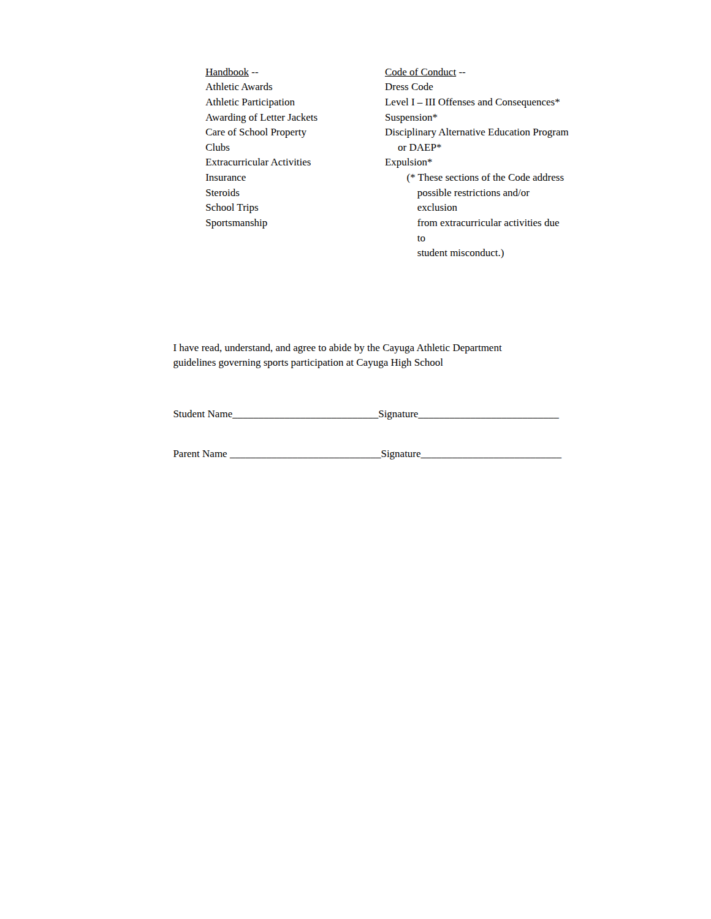Handbook --
Athletic Awards
Athletic Participation
Awarding of Letter Jackets
Care of School Property
Clubs
Extracurricular Activities
Insurance
Steroids
School Trips
Sportsmanship
Code of Conduct --
Dress Code
Level I – III Offenses and Consequences*
Suspension*
Disciplinary Alternative Education Program
or DAEP*
Expulsion*
(* These sections of the Code address
possible restrictions and/or exclusion
from extracurricular activities due to
student misconduct.)
I have read, understand, and agree to abide by the Cayuga Athletic Department guidelines governing sports participation at Cayuga High School
Student Name____________________________Signature___________________________
Parent Name _____________________________Signature___________________________